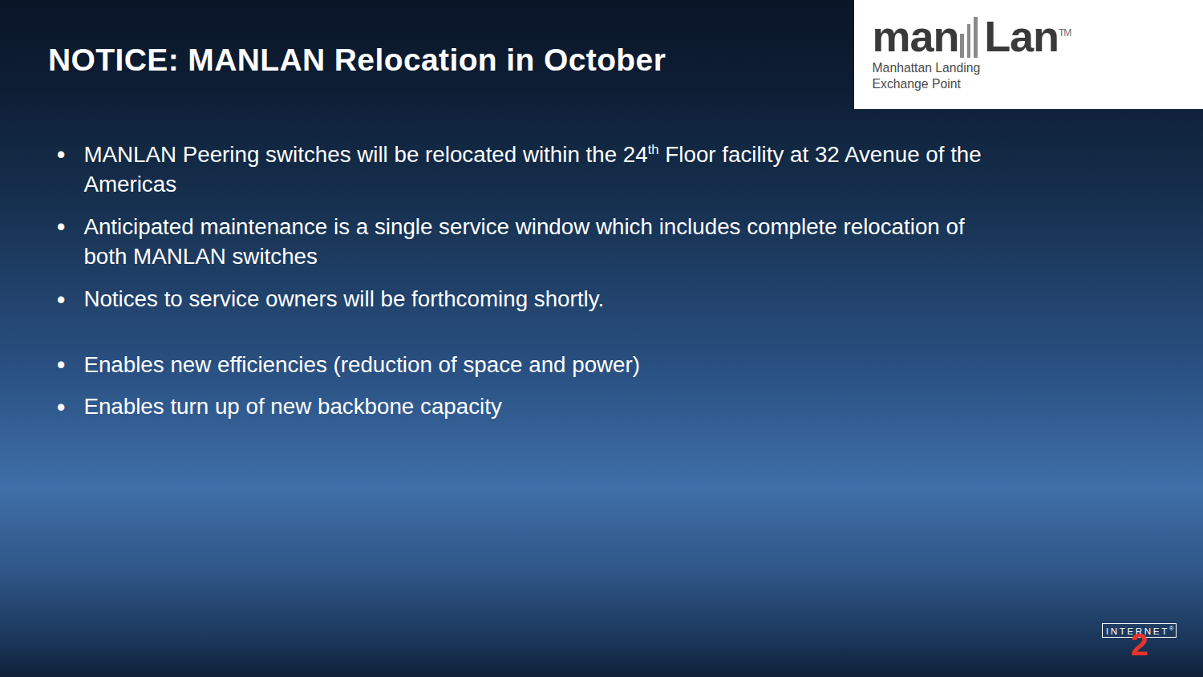man LanTM
Manhattan Landing
Exchange Point
NOTICE: MANLAN Relocation in October
MANLAN Peering switches will be relocated within the 24th Floor facility at 32 Avenue of the Americas
Anticipated maintenance is a single service window which includes complete relocation of both MANLAN switches
Notices to service owners will be forthcoming shortly.
Enables new efficiencies (reduction of space and power)
Enables turn up of new backbone capacity
INTERNET® 2